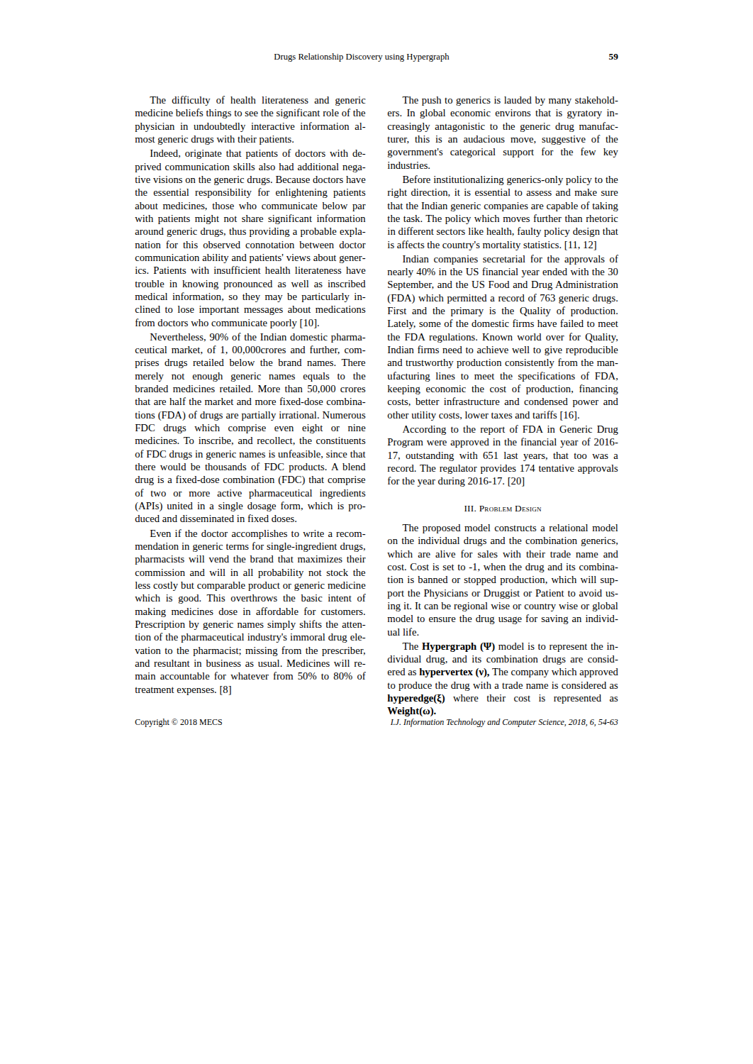Drugs Relationship Discovery using Hypergraph
59
The difficulty of health literateness and generic medicine beliefs things to see the significant role of the physician in undoubtedly interactive information almost generic drugs with their patients.
Indeed, originate that patients of doctors with deprived communication skills also had additional negative visions on the generic drugs. Because doctors have the essential responsibility for enlightening patients about medicines, those who communicate below par with patients might not share significant information around generic drugs, thus providing a probable explanation for this observed connotation between doctor communication ability and patients' views about generics. Patients with insufficient health literateness have trouble in knowing pronounced as well as inscribed medical information, so they may be particularly inclined to lose important messages about medications from doctors who communicate poorly [10].
Nevertheless, 90% of the Indian domestic pharmaceutical market, of 1, 00,000crores and further, comprises drugs retailed below the brand names. There merely not enough generic names equals to the branded medicines retailed. More than 50,000 crores that are half the market and more fixed-dose combinations (FDA) of drugs are partially irrational. Numerous FDC drugs which comprise even eight or nine medicines. To inscribe, and recollect, the constituents of FDC drugs in generic names is unfeasible, since that there would be thousands of FDC products. A blend drug is a fixed-dose combination (FDC) that comprise of two or more active pharmaceutical ingredients (APIs) united in a single dosage form, which is produced and disseminated in fixed doses.
Even if the doctor accomplishes to write a recommendation in generic terms for single-ingredient drugs, pharmacists will vend the brand that maximizes their commission and will in all probability not stock the less costly but comparable product or generic medicine which is good. This overthrows the basic intent of making medicines dose in affordable for customers. Prescription by generic names simply shifts the attention of the pharmaceutical industry's immoral drug elevation to the pharmacist; missing from the prescriber, and resultant in business as usual. Medicines will remain accountable for whatever from 50% to 80% of treatment expenses. [8]
The push to generics is lauded by many stakeholders. In global economic environs that is gyratory increasingly antagonistic to the generic drug manufacturer, this is an audacious move, suggestive of the government's categorical support for the few key industries.
Before institutionalizing generics-only policy to the right direction, it is essential to assess and make sure that the Indian generic companies are capable of taking the task. The policy which moves further than rhetoric in different sectors like health, faulty policy design that is affects the country's mortality statistics. [11, 12]
Indian companies secretarial for the approvals of nearly 40% in the US financial year ended with the 30 September, and the US Food and Drug Administration (FDA) which permitted a record of 763 generic drugs. First and the primary is the Quality of production. Lately, some of the domestic firms have failed to meet the FDA regulations. Known world over for Quality, Indian firms need to achieve well to give reproducible and trustworthy production consistently from the manufacturing lines to meet the specifications of FDA, keeping economic the cost of production, financing costs, better infrastructure and condensed power and other utility costs, lower taxes and tariffs [16].
According to the report of FDA in Generic Drug Program were approved in the financial year of 2016-17, outstanding with 651 last years, that too was a record. The regulator provides 174 tentative approvals for the year during 2016-17. [20]
III. Problem Design
The proposed model constructs a relational model on the individual drugs and the combination generics, which are alive for sales with their trade name and cost. Cost is set to -1, when the drug and its combination is banned or stopped production, which will support the Physicians or Druggist or Patient to avoid using it. It can be regional wise or country wise or global model to ensure the drug usage for saving an individual life.
The Hypergraph (Ψ) model is to represent the individual drug, and its combination drugs are considered as hypervertex (ν), The company which approved to produce the drug with a trade name is considered as hyperedge(ξ) where their cost is represented as Weight(ω).
Copyright © 2018 MECS
I.J. Information Technology and Computer Science, 2018, 6, 54-63